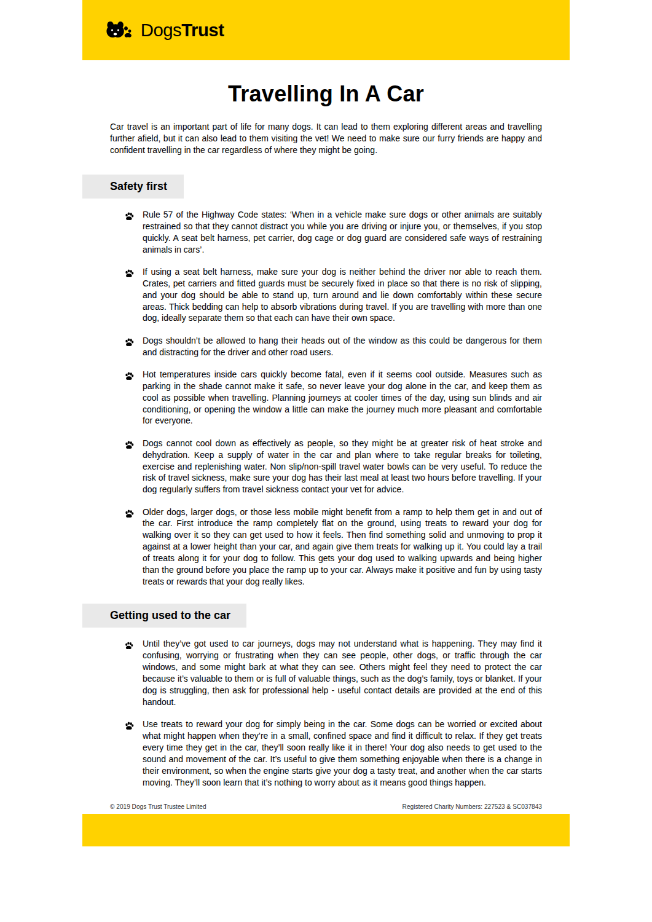Dogs Trust
Travelling In A Car
Car travel is an important part of life for many dogs. It can lead to them exploring different areas and travelling further afield, but it can also lead to them visiting the vet! We need to make sure our furry friends are happy and confident travelling in the car regardless of where they might be going.
Safety first
Rule 57 of the Highway Code states: ‘When in a vehicle make sure dogs or other animals are suitably restrained so that they cannot distract you while you are driving or injure you, or themselves, if you stop quickly. A seat belt harness, pet carrier, dog cage or dog guard are considered safe ways of restraining animals in cars’.
If using a seat belt harness, make sure your dog is neither behind the driver nor able to reach them. Crates, pet carriers and fitted guards must be securely fixed in place so that there is no risk of slipping, and your dog should be able to stand up, turn around and lie down comfortably within these secure areas. Thick bedding can help to absorb vibrations during travel. If you are travelling with more than one dog, ideally separate them so that each can have their own space.
Dogs shouldn’t be allowed to hang their heads out of the window as this could be dangerous for them and distracting for the driver and other road users.
Hot temperatures inside cars quickly become fatal, even if it seems cool outside. Measures such as parking in the shade cannot make it safe, so never leave your dog alone in the car, and keep them as cool as possible when travelling. Planning journeys at cooler times of the day, using sun blinds and air conditioning, or opening the window a little can make the journey much more pleasant and comfortable for everyone.
Dogs cannot cool down as effectively as people, so they might be at greater risk of heat stroke and dehydration. Keep a supply of water in the car and plan where to take regular breaks for toileting, exercise and replenishing water. Non slip/non-spill travel water bowls can be very useful. To reduce the risk of travel sickness, make sure your dog has their last meal at least two hours before travelling. If your dog regularly suffers from travel sickness contact your vet for advice.
Older dogs, larger dogs, or those less mobile might benefit from a ramp to help them get in and out of the car. First introduce the ramp completely flat on the ground, using treats to reward your dog for walking over it so they can get used to how it feels. Then find something solid and unmoving to prop it against at a lower height than your car, and again give them treats for walking up it. You could lay a trail of treats along it for your dog to follow. This gets your dog used to walking upwards and being higher than the ground before you place the ramp up to your car. Always make it positive and fun by using tasty treats or rewards that your dog really likes.
Getting used to the car
Until they’ve got used to car journeys, dogs may not understand what is happening. They may find it confusing, worrying or frustrating when they can see people, other dogs, or traffic through the car windows, and some might bark at what they can see. Others might feel they need to protect the car because it’s valuable to them or is full of valuable things, such as the dog’s family, toys or blanket. If your dog is struggling, then ask for professional help - useful contact details are provided at the end of this handout.
Use treats to reward your dog for simply being in the car. Some dogs can be worried or excited about what might happen when they’re in a small, confined space and find it difficult to relax. If they get treats every time they get in the car, they’ll soon really like it in there! Your dog also needs to get used to the sound and movement of the car. It’s useful to give them something enjoyable when there is a change in their environment, so when the engine starts give your dog a tasty treat, and another when the car starts moving. They’ll soon learn that it’s nothing to worry about as it means good things happen.
© 2019 Dogs Trust Trustee Limited Registered Charity Numbers: 227523 & SC037843